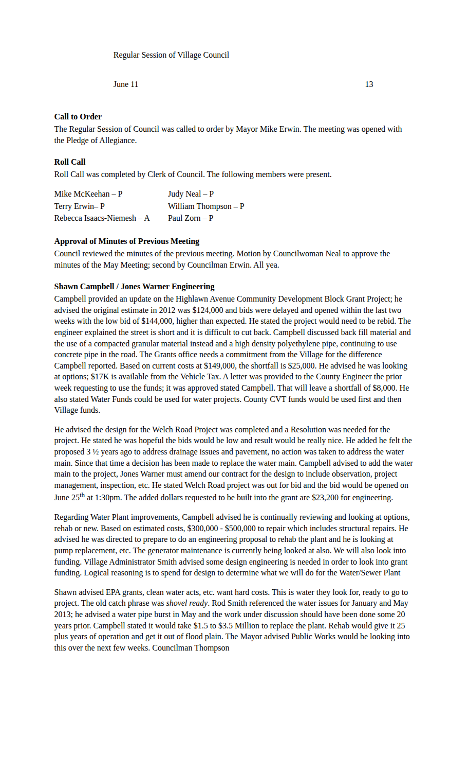Regular Session of Village Council
June 11 13
Call to Order
The Regular Session of Council was called to order by Mayor Mike Erwin. The meeting was opened with the Pledge of Allegiance.
Roll Call
Roll Call was completed by Clerk of Council. The following members were present.
| Mike McKeehan – P | Judy Neal – P |
| Terry Erwin– P | William Thompson – P |
| Rebecca Isaacs-Niemesh – A | Paul Zorn – P |
Approval of Minutes of Previous Meeting
Council reviewed the minutes of the previous meeting. Motion by Councilwoman Neal to approve the minutes of the May Meeting; second by Councilman Erwin. All yea.
Shawn Campbell / Jones Warner Engineering
Campbell provided an update on the Highlawn Avenue Community Development Block Grant Project; he advised the original estimate in 2012 was $124,000 and bids were delayed and opened within the last two weeks with the low bid of $144,000, higher than expected. He stated the project would need to be rebid. The engineer explained the street is short and it is difficult to cut back. Campbell discussed back fill material and the use of a compacted granular material instead and a high density polyethylene pipe, continuing to use concrete pipe in the road. The Grants office needs a commitment from the Village for the difference Campbell reported. Based on current costs at $149,000, the shortfall is $25,000. He advised he was looking at options; $17K is available from the Vehicle Tax. A letter was provided to the County Engineer the prior week requesting to use the funds; it was approved stated Campbell. That will leave a shortfall of $8,000. He also stated Water Funds could be used for water projects. County CVT funds would be used first and then Village funds.
He advised the design for the Welch Road Project was completed and a Resolution was needed for the project. He stated he was hopeful the bids would be low and result would be really nice. He added he felt the proposed 3 ½ years ago to address drainage issues and pavement, no action was taken to address the water main. Since that time a decision has been made to replace the water main. Campbell advised to add the water main to the project, Jones Warner must amend our contract for the design to include observation, project management, inspection, etc. He stated Welch Road project was out for bid and the bid would be opened on June 25th at 1:30pm. The added dollars requested to be built into the grant are $23,200 for engineering.
Regarding Water Plant improvements, Campbell advised he is continually reviewing and looking at options, rehab or new. Based on estimated costs, $300,000 - $500,000 to repair which includes structural repairs. He advised he was directed to prepare to do an engineering proposal to rehab the plant and he is looking at pump replacement, etc. The generator maintenance is currently being looked at also. We will also look into funding. Village Administrator Smith advised some design engineering is needed in order to look into grant funding. Logical reasoning is to spend for design to determine what we will do for the Water/Sewer Plant
Shawn advised EPA grants, clean water acts, etc. want hard costs. This is water they look for, ready to go to project. The old catch phrase was shovel ready. Rod Smith referenced the water issues for January and May 2013; he advised a water pipe burst in May and the work under discussion should have been done some 20 years prior. Campbell stated it would take $1.5 to $3.5 Million to replace the plant. Rehab would give it 25 plus years of operation and get it out of flood plain. The Mayor advised Public Works would be looking into this over the next few weeks. Councilman Thompson